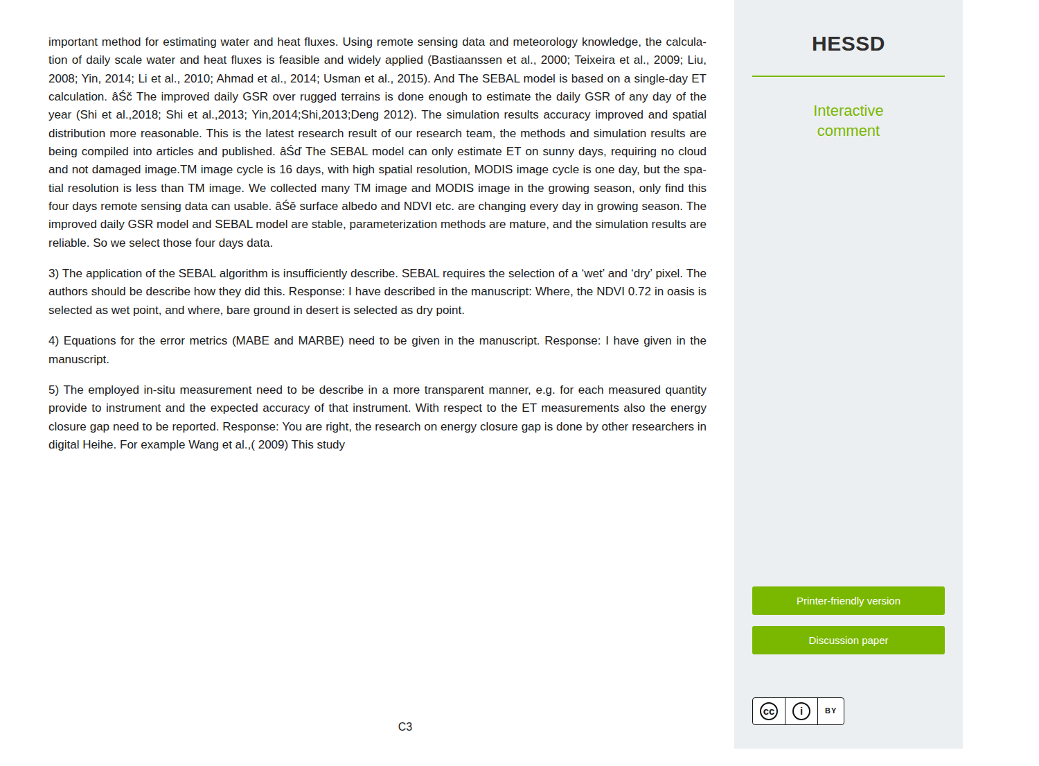important method for estimating water and heat fluxes. Using remote sensing data and meteorology knowledge, the calculation of daily scale water and heat fluxes is feasible and widely applied (Bastiaanssen et al., 2000; Teixeira et al., 2009; Liu, 2008; Yin, 2014; Li et al., 2010; Ahmad et al., 2014; Usman et al., 2015). And The SEBAL model is based on a single-day ET calculation. âŚč The improved daily GSR over rugged terrains is done enough to estimate the daily GSR of any day of the year (Shi et al.,2018; Shi et al.,2013; Yin,2014;Shi,2013;Deng 2012). The simulation results accuracy improved and spatial distribution more reasonable. This is the latest research result of our research team, the methods and simulation results are being compiled into articles and published. âŚď The SEBAL model can only estimate ET on sunny days, requiring no cloud and not damaged image.TM image cycle is 16 days, with high spatial resolution, MODIS image cycle is one day, but the spatial resolution is less than TM image. We collected many TM image and MODIS image in the growing season, only find this four days remote sensing data can usable. âŚě surface albedo and NDVI etc. are changing every day in growing season. The improved daily GSR model and SEBAL model are stable, parameterization methods are mature, and the simulation results are reliable. So we select those four days data.
3) The application of the SEBAL algorithm is insufficiently describe. SEBAL requires the selection of a ‘wet’ and ‘dry’ pixel. The authors should be describe how they did this. Response: I have described in the manuscript: Where, the NDVI 0.72 in oasis is selected as wet point, and where, bare ground in desert is selected as dry point.
4) Equations for the error metrics (MABE and MARBE) need to be given in the manuscript. Response: I have given in the manuscript.
5) The employed in-situ measurement need to be describe in a more transparent manner, e.g. for each measured quantity provide to instrument and the expected accuracy of that instrument. With respect to the ET measurements also the energy closure gap need to be reported. Response: You are right, the research on energy closure gap is done by other researchers in digital Heihe. For example Wang et al.,( 2009) This study
HESSD
Interactive
comment
Printer-friendly version Discussion paper
cc
i
BY
C3